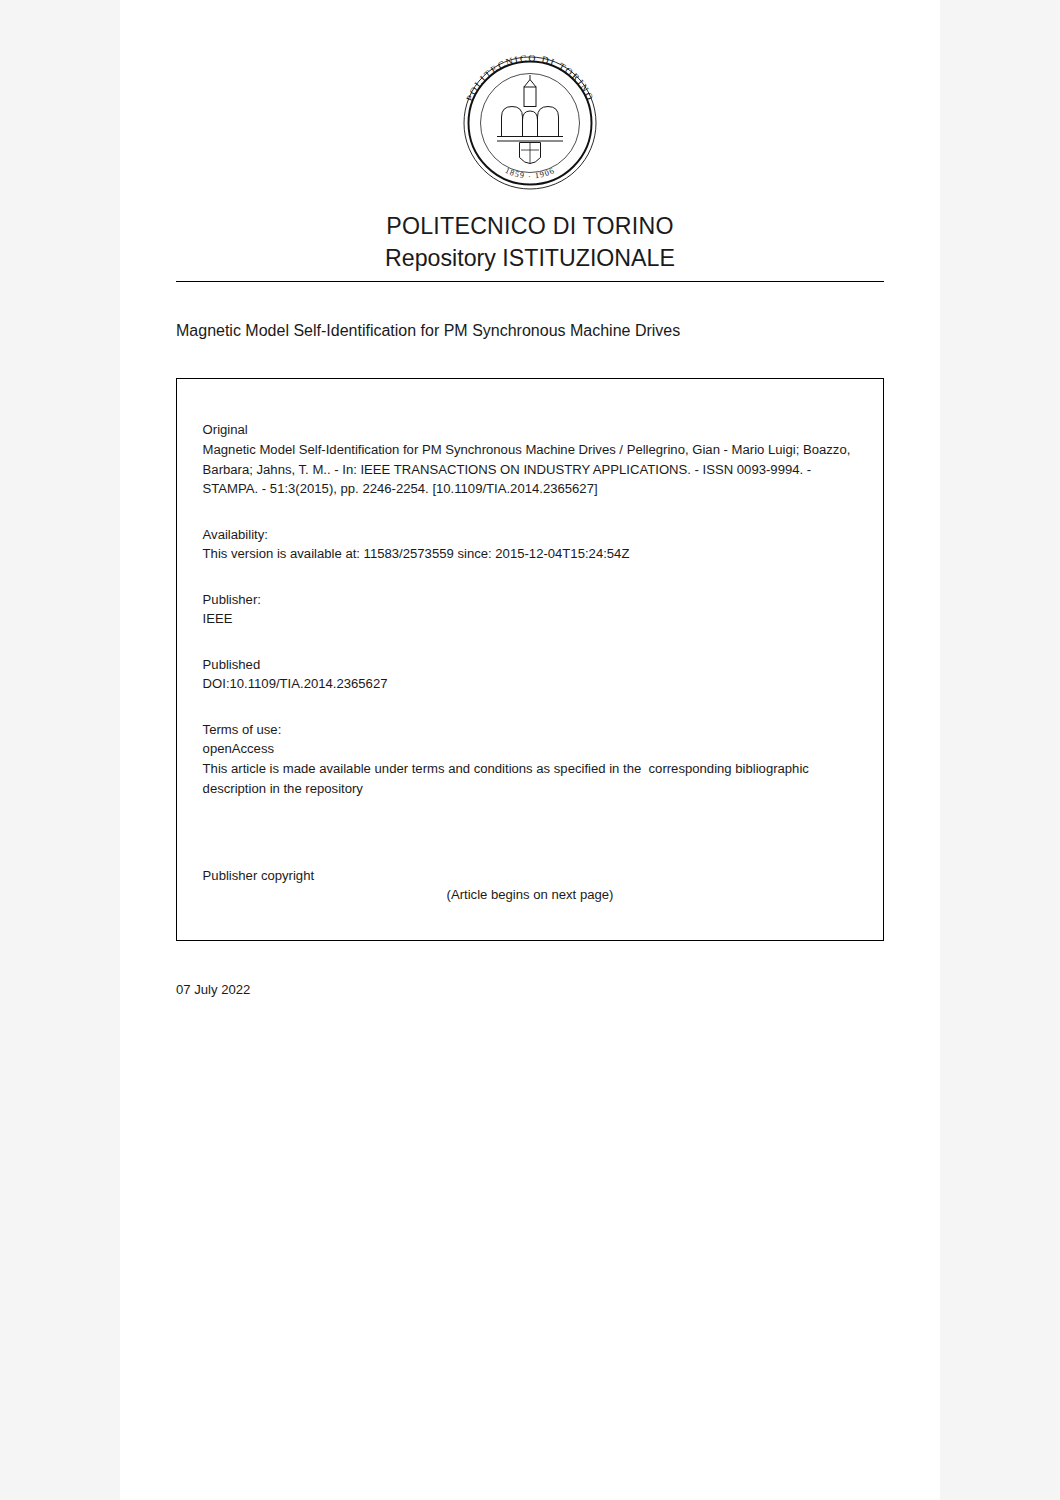POLITECNICO DI TORINO 1859 · 1906
POLITECNICO DI TORINO
Repository ISTITUZIONALE
Magnetic Model Self-Identification for PM Synchronous Machine Drives
Original
Magnetic Model Self-Identification for PM Synchronous Machine Drives / Pellegrino, Gian - Mario Luigi; Boazzo, Barbara; Jahns, T. M.. - In: IEEE TRANSACTIONS ON INDUSTRY APPLICATIONS. - ISSN 0093-9994. - STAMPA. - 51:3(2015), pp. 2246-2254. [10.1109/TIA.2014.2365627]
Availability:
This version is available at: 11583/2573559 since: 2015-12-04T15:24:54Z
Publisher:
IEEE
Published
DOI:10.1109/TIA.2014.2365627
Terms of use:
openAccess
This article is made available under terms and conditions as specified in the corresponding bibliographic description in the repository
Publisher copyright
(Article begins on next page)
07 July 2022